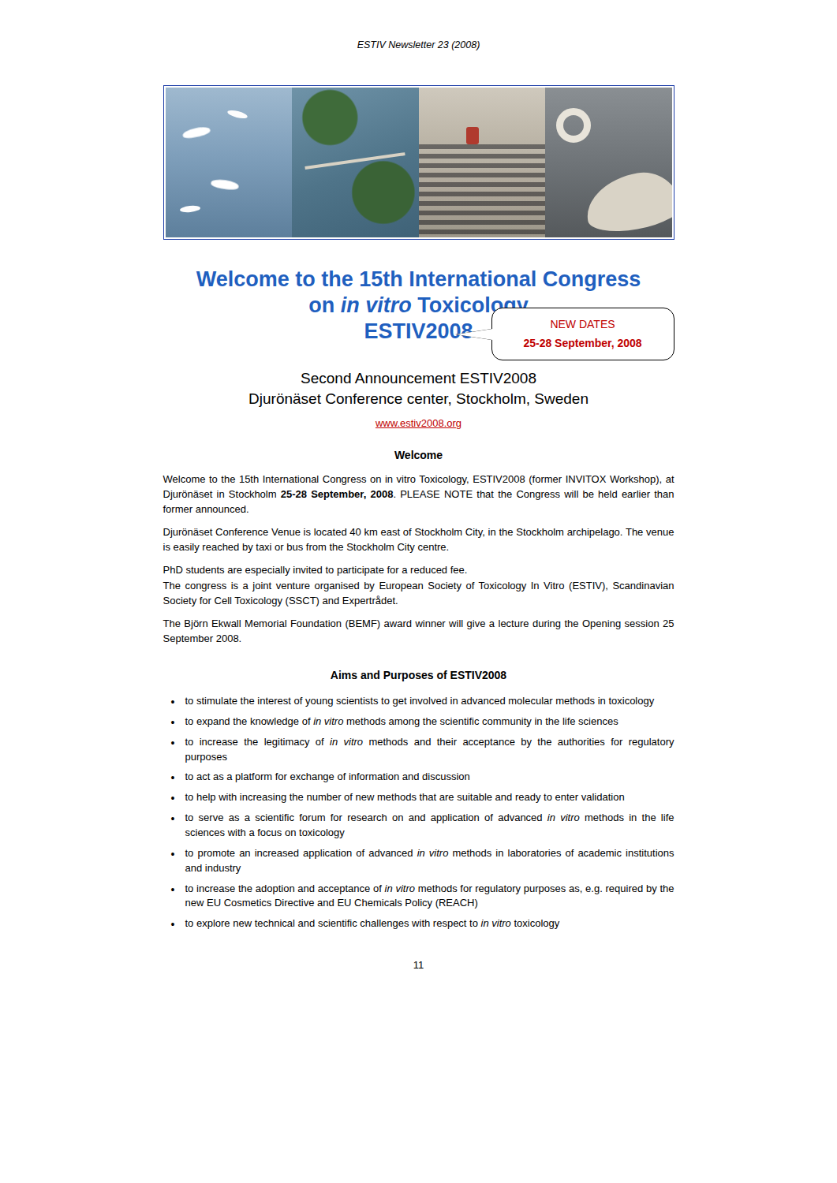ESTIV Newsletter 23 (2008)
Welcome to the 15th International Congress
on in vitro Toxicology
ESTIV2008
NEW DATES
25-28 September, 2008
Second Announcement ESTIV2008
Djurönäset Conference center, Stockholm, Sweden
www.estiv2008.org
Welcome
Welcome to the 15th International Congress on in vitro Toxicology, ESTIV2008 (former INVITOX Workshop), at Djurönäset in Stockholm 25-28 September, 2008. PLEASE NOTE that the Congress will be held earlier than former announced.
Djurönäset Conference Venue is located 40 km east of Stockholm City, in the Stockholm archipelago. The venue is easily reached by taxi or bus from the Stockholm City centre.
PhD students are especially invited to participate for a reduced fee.
The congress is a joint venture organised by European Society of Toxicology In Vitro (ESTIV), Scandinavian Society for Cell Toxicology (SSCT) and Expertrådet.
The Björn Ekwall Memorial Foundation (BEMF) award winner will give a lecture during the Opening session 25 September 2008.
Aims and Purposes of ESTIV2008
to stimulate the interest of young scientists to get involved in advanced molecular methods in toxicology
to expand the knowledge of in vitro methods among the scientific community in the life sciences
to increase the legitimacy of in vitro methods and their acceptance by the authorities for regulatory purposes
to act as a platform for exchange of information and discussion
to help with increasing the number of new methods that are suitable and ready to enter validation
to serve as a scientific forum for research on and application of advanced in vitro methods in the life sciences with a focus on toxicology
to promote an increased application of advanced in vitro methods in laboratories of academic institutions and industry
to increase the adoption and acceptance of in vitro methods for regulatory purposes as, e.g. required by the new EU Cosmetics Directive and EU Chemicals Policy (REACH)
to explore new technical and scientific challenges with respect to in vitro toxicology
11